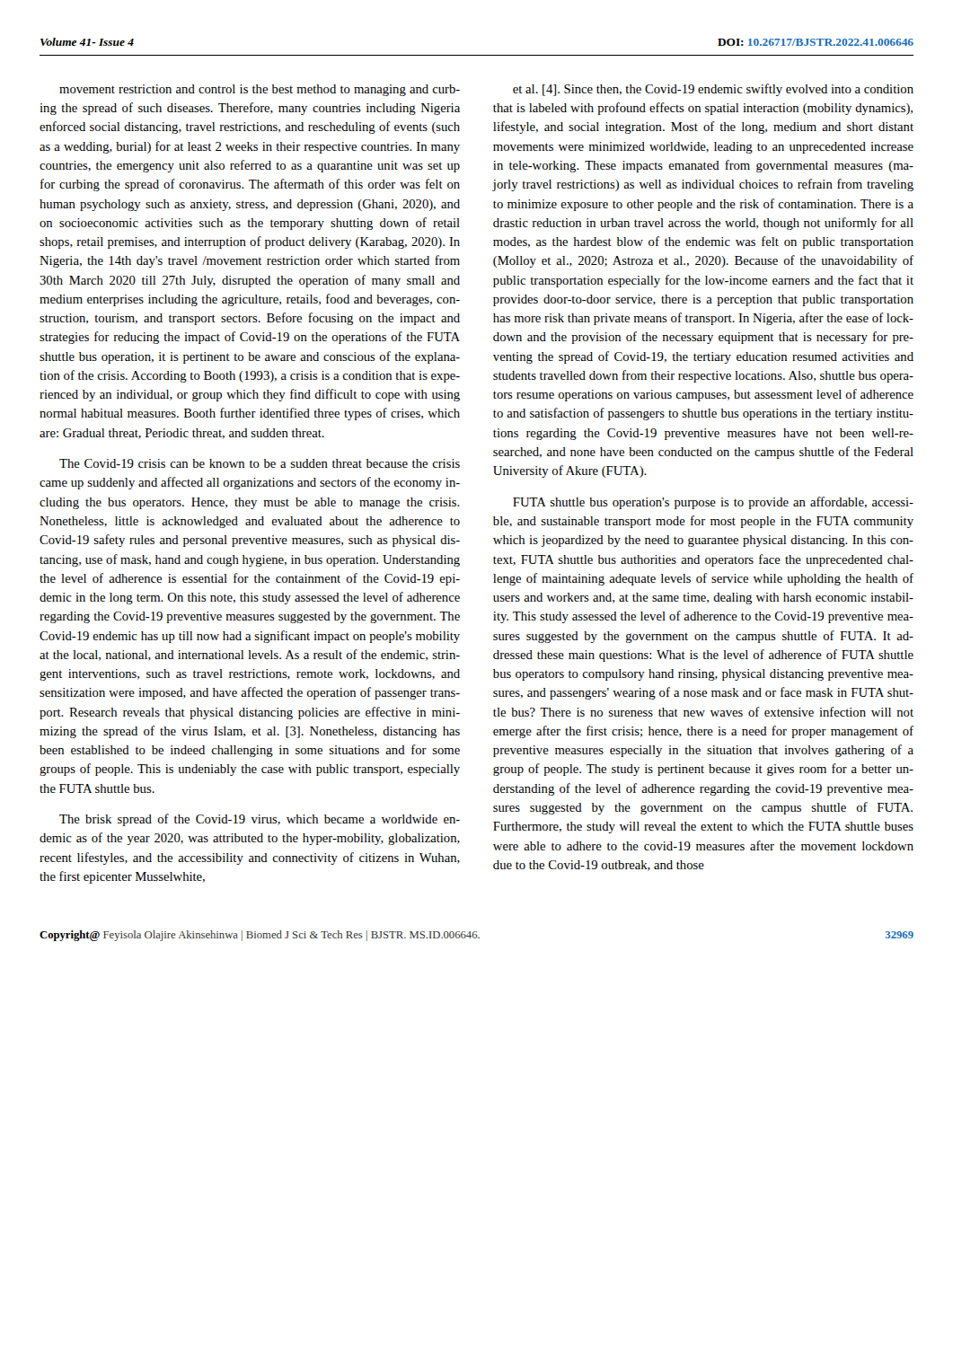Volume 41- Issue 4
DOI: 10.26717/BJSTR.2022.41.006646
movement restriction and control is the best method to managing and curbing the spread of such diseases. Therefore, many countries including Nigeria enforced social distancing, travel restrictions, and rescheduling of events (such as a wedding, burial) for at least 2 weeks in their respective countries. In many countries, the emergency unit also referred to as a quarantine unit was set up for curbing the spread of coronavirus. The aftermath of this order was felt on human psychology such as anxiety, stress, and depression (Ghani, 2020), and on socioeconomic activities such as the temporary shutting down of retail shops, retail premises, and interruption of product delivery (Karabag, 2020). In Nigeria, the 14th day's travel /movement restriction order which started from 30th March 2020 till 27th July, disrupted the operation of many small and medium enterprises including the agriculture, retails, food and beverages, construction, tourism, and transport sectors. Before focusing on the impact and strategies for reducing the impact of Covid-19 on the operations of the FUTA shuttle bus operation, it is pertinent to be aware and conscious of the explanation of the crisis. According to Booth (1993), a crisis is a condition that is experienced by an individual, or group which they find difficult to cope with using normal habitual measures. Booth further identified three types of crises, which are: Gradual threat, Periodic threat, and sudden threat.
The Covid-19 crisis can be known to be a sudden threat because the crisis came up suddenly and affected all organizations and sectors of the economy including the bus operators. Hence, they must be able to manage the crisis. Nonetheless, little is acknowledged and evaluated about the adherence to Covid-19 safety rules and personal preventive measures, such as physical distancing, use of mask, hand and cough hygiene, in bus operation. Understanding the level of adherence is essential for the containment of the Covid-19 epidemic in the long term. On this note, this study assessed the level of adherence regarding the Covid-19 preventive measures suggested by the government. The Covid-19 endemic has up till now had a significant impact on people's mobility at the local, national, and international levels. As a result of the endemic, stringent interventions, such as travel restrictions, remote work, lockdowns, and sensitization were imposed, and have affected the operation of passenger transport. Research reveals that physical distancing policies are effective in minimizing the spread of the virus Islam, et al. [3]. Nonetheless, distancing has been established to be indeed challenging in some situations and for some groups of people. This is undeniably the case with public transport, especially the FUTA shuttle bus.
The brisk spread of the Covid-19 virus, which became a worldwide endemic as of the year 2020, was attributed to the hyper-mobility, globalization, recent lifestyles, and the accessibility and connectivity of citizens in Wuhan, the first epicenter Musselwhite,
et al. [4]. Since then, the Covid-19 endemic swiftly evolved into a condition that is labeled with profound effects on spatial interaction (mobility dynamics), lifestyle, and social integration. Most of the long, medium and short distant movements were minimized worldwide, leading to an unprecedented increase in tele-working. These impacts emanated from governmental measures (majorly travel restrictions) as well as individual choices to refrain from traveling to minimize exposure to other people and the risk of contamination. There is a drastic reduction in urban travel across the world, though not uniformly for all modes, as the hardest blow of the endemic was felt on public transportation (Molloy et al., 2020; Astroza et al., 2020). Because of the unavoidability of public transportation especially for the low-income earners and the fact that it provides door-to-door service, there is a perception that public transportation has more risk than private means of transport. In Nigeria, after the ease of lockdown and the provision of the necessary equipment that is necessary for preventing the spread of Covid-19, the tertiary education resumed activities and students travelled down from their respective locations. Also, shuttle bus operators resume operations on various campuses, but assessment level of adherence to and satisfaction of passengers to shuttle bus operations in the tertiary institutions regarding the Covid-19 preventive measures have not been well-researched, and none have been conducted on the campus shuttle of the Federal University of Akure (FUTA).
FUTA shuttle bus operation's purpose is to provide an affordable, accessible, and sustainable transport mode for most people in the FUTA community which is jeopardized by the need to guarantee physical distancing. In this context, FUTA shuttle bus authorities and operators face the unprecedented challenge of maintaining adequate levels of service while upholding the health of users and workers and, at the same time, dealing with harsh economic instability. This study assessed the level of adherence to the Covid-19 preventive measures suggested by the government on the campus shuttle of FUTA. It addressed these main questions: What is the level of adherence of FUTA shuttle bus operators to compulsory hand rinsing, physical distancing preventive measures, and passengers' wearing of a nose mask and or face mask in FUTA shuttle bus? There is no sureness that new waves of extensive infection will not emerge after the first crisis; hence, there is a need for proper management of preventive measures especially in the situation that involves gathering of a group of people. The study is pertinent because it gives room for a better understanding of the level of adherence regarding the covid-19 preventive measures suggested by the government on the campus shuttle of FUTA. Furthermore, the study will reveal the extent to which the FUTA shuttle buses were able to adhere to the covid-19 measures after the movement lockdown due to the Covid-19 outbreak, and those
Copyright@ Feyisola Olajire Akinsehinwa | Biomed J Sci & Tech Res | BJSTR. MS.ID.006646.
32969